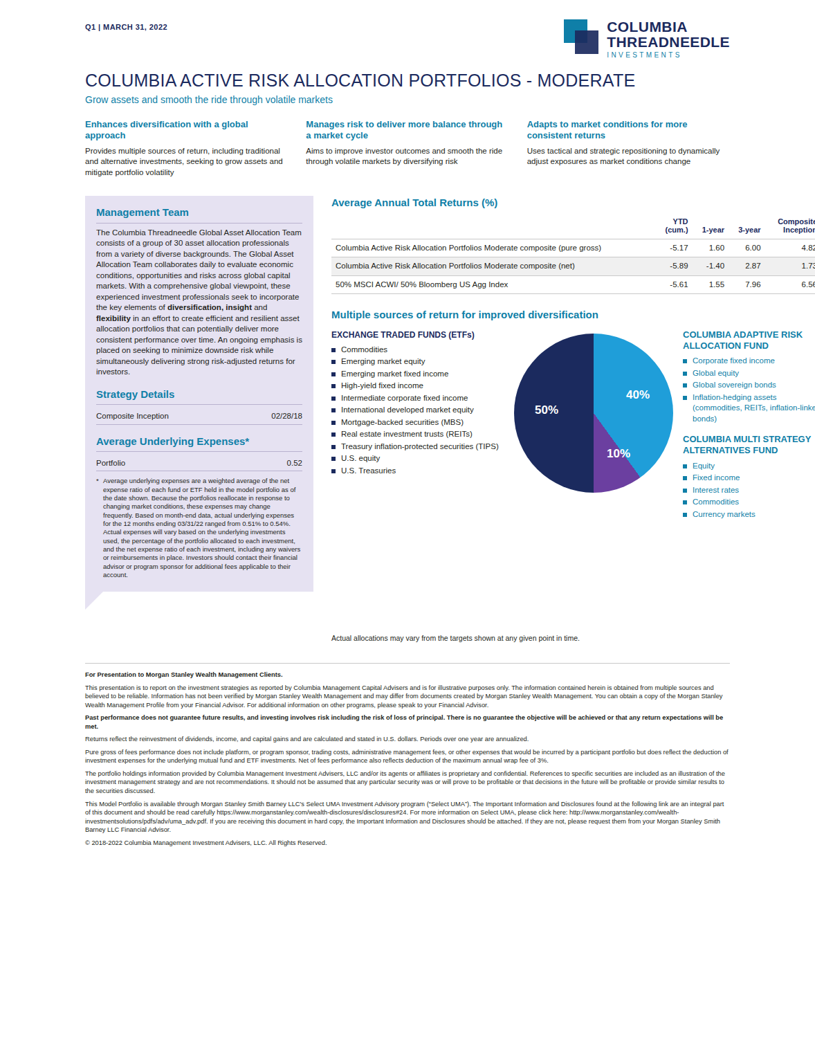Q1 | MARCH 31, 2022
COLUMBIA THREADNEEDLE INVESTMENTS
COLUMBIA ACTIVE RISK ALLOCATION PORTFOLIOS - MODERATE
Grow assets and smooth the ride through volatile markets
Enhances diversification with a global approach
Provides multiple sources of return, including traditional and alternative investments, seeking to grow assets and mitigate portfolio volatility
Manages risk to deliver more balance through a market cycle
Aims to improve investor outcomes and smooth the ride through volatile markets by diversifying risk
Adapts to market conditions for more consistent returns
Uses tactical and strategic repositioning to dynamically adjust exposures as market conditions change
Management Team
The Columbia Threadneedle Global Asset Allocation Team consists of a group of 30 asset allocation professionals from a variety of diverse backgrounds. The Global Asset Allocation Team collaborates daily to evaluate economic conditions, opportunities and risks across global capital markets. With a comprehensive global viewpoint, these experienced investment professionals seek to incorporate the key elements of diversification, insight and flexibility in an effort to create efficient and resilient asset allocation portfolios that can potentially deliver more consistent performance over time. An ongoing emphasis is placed on seeking to minimize downside risk while simultaneously delivering strong risk-adjusted returns for investors.
Strategy Details
Composite Inception 02/28/18
Average Underlying Expenses*
Portfolio 0.52
Average underlying expenses are a weighted average of the net expense ratio of each fund or ETF held in the model portfolio as of the date shown. Because the portfolios reallocate in response to changing market conditions, these expenses may change frequently. Based on month-end data, actual underlying expenses for the 12 months ending 03/31/22 ranged from 0.51% to 0.54%. Actual expenses will vary based on the underlying investments used, the percentage of the portfolio allocated to each investment, and the net expense ratio of each investment, including any waivers or reimbursements in place. Investors should contact their financial advisor or program sponsor for additional fees applicable to their account.
Average Annual Total Returns (%)
| | YTD (cum.) | 1-year | 3-year | Composite Inception |
| --- | --- | --- | --- | --- |
| Columbia Active Risk Allocation Portfolios Moderate composite (pure gross) | -5.17 | 1.60 | 6.00 | 4.82 |
| Columbia Active Risk Allocation Portfolios Moderate composite (net) | -5.89 | -1.40 | 2.87 | 1.73 |
| 50% MSCI ACWI/ 50% Bloomberg US Agg Index | -5.61 | 1.55 | 7.96 | 6.56 |
Multiple sources of return for improved diversification
EXCHANGE TRADED FUNDS (ETFs)
Commodities
Emerging market equity
Emerging market fixed income
High-yield fixed income
Intermediate corporate fixed income
International developed market equity
Mortgage-backed securities (MBS)
Real estate investment trusts (REITs)
Treasury inflation-protected securities (TIPS)
U.S. equity
U.S. Treasuries
40% 10% 50%
COLUMBIA ADAPTIVE RISK ALLOCATION FUND
Corporate fixed income
Global equity
Global sovereign bonds
Inflation-hedging assets (commodities, REITs, inflation-linked bonds)
COLUMBIA MULTI STRATEGY ALTERNATIVES FUND
Equity
Fixed income
Interest rates
Commodities
Currency markets
Actual allocations may vary from the targets shown at any given point in time.
For Presentation to Morgan Stanley Wealth Management Clients.
This presentation is to report on the investment strategies as reported by Columbia Management Capital Advisers and is for illustrative purposes only. The information contained herein is obtained from multiple sources and believed to be reliable. Information has not been verified by Morgan Stanley Wealth Management and may differ from documents created by Morgan Stanley Wealth Management. You can obtain a copy of the Morgan Stanley Wealth Management Profile from your Financial Advisor. For additional information on other programs, please speak to your Financial Advisor.
Past performance does not guarantee future results, and investing involves risk including the risk of loss of principal. There is no guarantee the objective will be achieved or that any return expectations will be met.
Returns reflect the reinvestment of dividends, income, and capital gains and are calculated and stated in U.S. dollars. Periods over one year are annualized.
Pure gross of fees performance does not include platform, or program sponsor, trading costs, administrative management fees, or other expenses that would be incurred by a participant portfolio but does reflect the deduction of investment expenses for the underlying mutual fund and ETF investments. Net of fees performance also reflects deduction of the maximum annual wrap fee of 3%.
The portfolio holdings information provided by Columbia Management Investment Advisers, LLC and/or its agents or affiliates is proprietary and confidential. References to specific securities are included as an illustration of the investment management strategy and are not recommendations. It should not be assumed that any particular security was or will prove to be profitable or that decisions in the future will be profitable or provide similar results to the securities discussed.
This Model Portfolio is available through Morgan Stanley Smith Barney LLC's Select UMA Investment Advisory program (“Select UMA”). The Important Information and Disclosures found at the following link are an integral part of this document and should be read carefully https://www.morganstanley.com/wealth-disclosures/disclosures#24. For more information on Select UMA, please click here: http://www.morganstanley.com/wealth-investmentsolutions/pdfs/adv/uma_adv.pdf. If you are receiving this document in hard copy, the Important Information and Disclosures should be attached. If they are not, please request them from your Morgan Stanley Smith Barney LLC Financial Advisor.
© 2018-2022 Columbia Management Investment Advisers, LLC. All Rights Reserved.